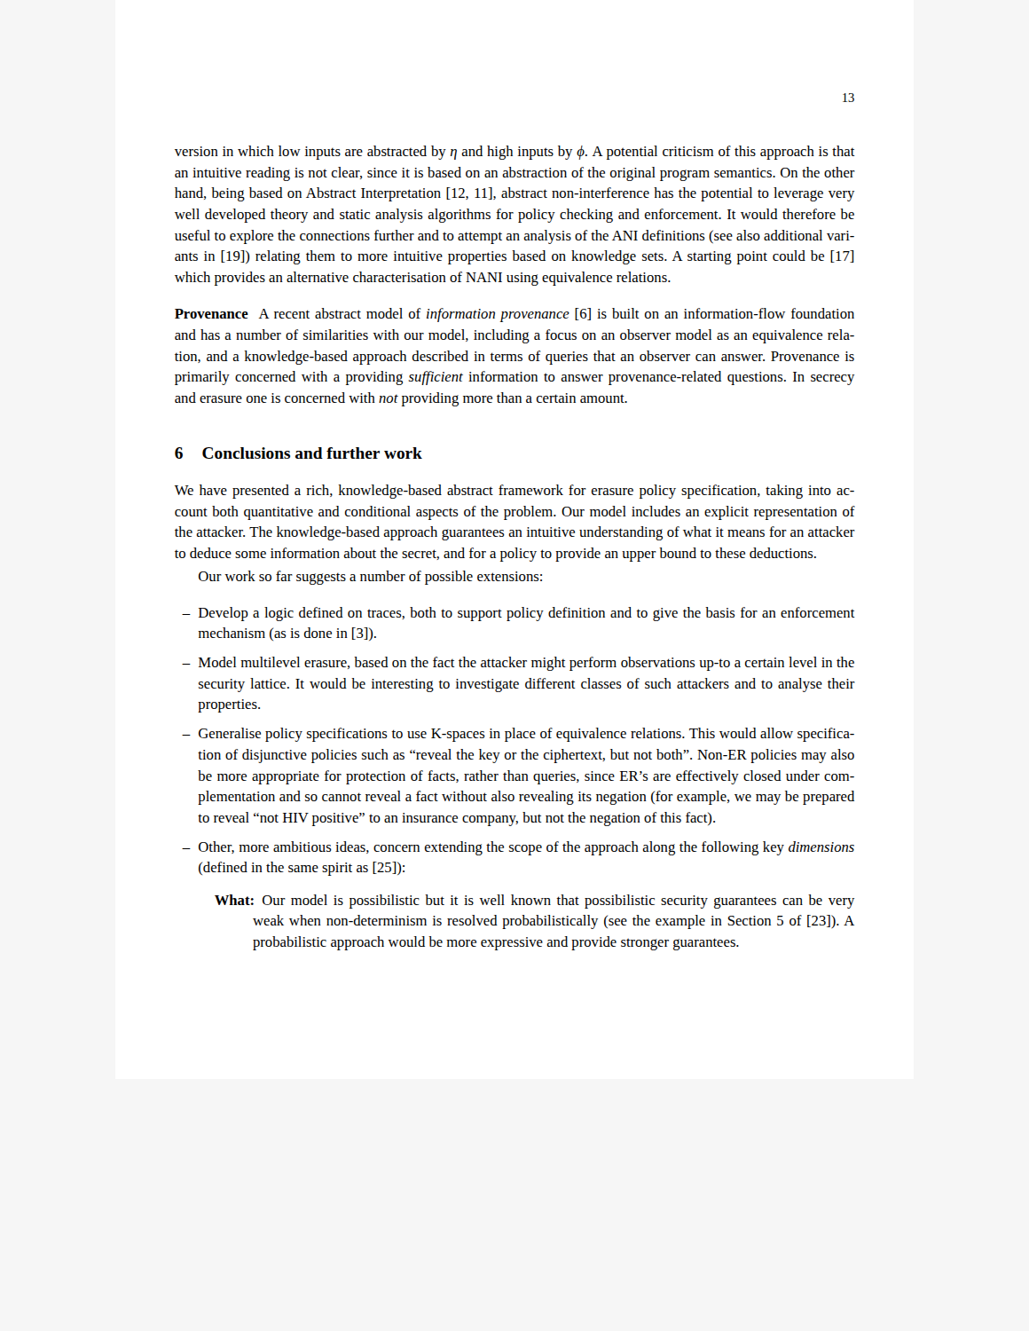13
version in which low inputs are abstracted by η and high inputs by ϕ. A potential criticism of this approach is that an intuitive reading is not clear, since it is based on an abstraction of the original program semantics. On the other hand, being based on Abstract Interpretation [12, 11], abstract non-interference has the potential to leverage very well developed theory and static analysis algorithms for policy checking and enforcement. It would therefore be useful to explore the connections further and to attempt an analysis of the ANI definitions (see also additional variants in [19]) relating them to more intuitive properties based on knowledge sets. A starting point could be [17] which provides an alternative characterisation of NANI using equivalence relations.
Provenance A recent abstract model of information provenance [6] is built on an information-flow foundation and has a number of similarities with our model, including a focus on an observer model as an equivalence relation, and a knowledge-based approach described in terms of queries that an observer can answer. Provenance is primarily concerned with a providing sufficient information to answer provenance-related questions. In secrecy and erasure one is concerned with not providing more than a certain amount.
6 Conclusions and further work
We have presented a rich, knowledge-based abstract framework for erasure policy specification, taking into account both quantitative and conditional aspects of the problem. Our model includes an explicit representation of the attacker. The knowledge-based approach guarantees an intuitive understanding of what it means for an attacker to deduce some information about the secret, and for a policy to provide an upper bound to these deductions.
Our work so far suggests a number of possible extensions:
Develop a logic defined on traces, both to support policy definition and to give the basis for an enforcement mechanism (as is done in [3]).
Model multilevel erasure, based on the fact the attacker might perform observations up-to a certain level in the security lattice. It would be interesting to investigate different classes of such attackers and to analyse their properties.
Generalise policy specifications to use K-spaces in place of equivalence relations. This would allow specification of disjunctive policies such as “reveal the key or the ciphertext, but not both”. Non-ER policies may also be more appropriate for protection of facts, rather than queries, since ER’s are effectively closed under complementation and so cannot reveal a fact without also revealing its negation (for example, we may be prepared to reveal “not HIV positive” to an insurance company, but not the negation of this fact).
Other, more ambitious ideas, concern extending the scope of the approach along the following key dimensions (defined in the same spirit as [25]):
What:
Our model is possibilistic but it is well known that possibilistic security guarantees can be very weak when non-determinism is resolved probabilistically (see the example in Section 5 of [23]). A probabilistic approach would be more expressive and provide stronger guarantees.